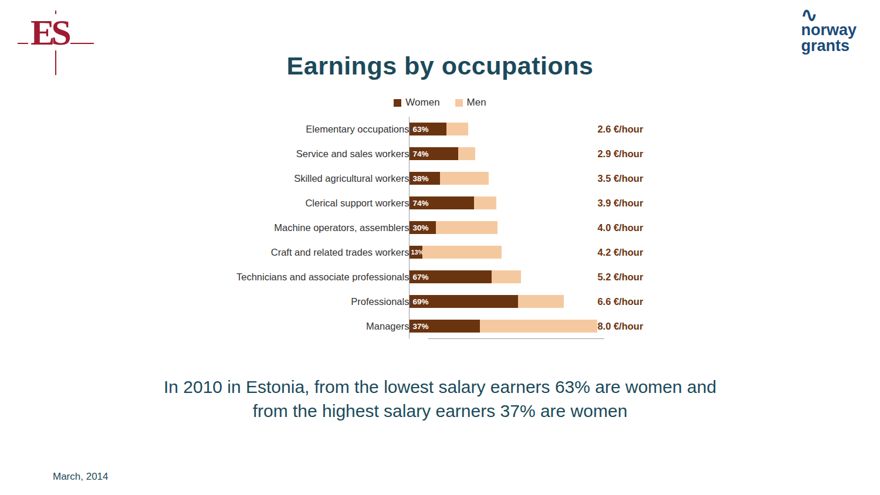ES
∿
norway
grants
Earnings by occupations
Women Men
| Elementary occupations | 63% | 2.6 €/hour |
| Service and sales workers | 74% | 2.9 €/hour |
| Skilled agricultural workers | 38% | 3.5 €/hour |
| Clerical support workers | 74% | 3.9 €/hour |
| Machine operators, assemblers | 30% | 4.0 €/hour |
| Craft and related trades workers | 13% | 4.2 €/hour |
| Technicians and associate professionals | 67% | 5.2 €/hour |
| Professionals | 69% | 6.6 €/hour |
| Managers | 37% | 8.0 €/hour |
In 2010 in Estonia, from the lowest salary earners 63% are women and
from the highest salary earners 37% are women
March, 2014